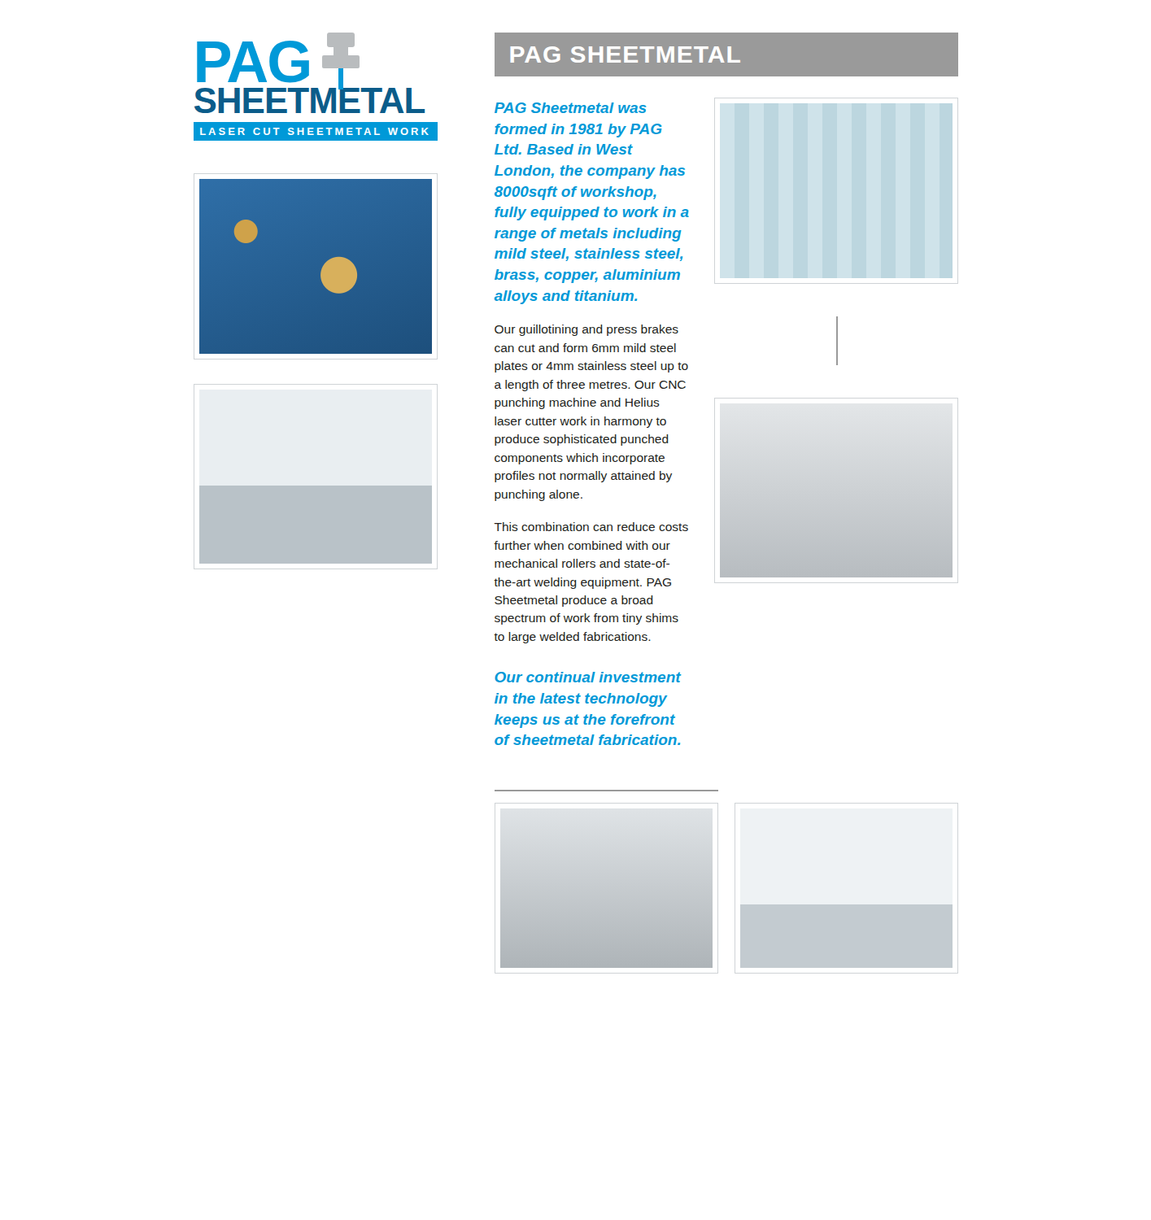PAG SHEETMETAL
LASER CUT SHEETMETAL WORK
PAG SHEETMETAL
PAG Sheetmetal was formed in 1981 by PAG Ltd. Based in West London, the company has 8000sqft of workshop, fully equipped to work in a range of metals including mild steel, stainless steel, brass, copper, aluminium alloys and titanium.
Our guillotining and press brakes can cut and form 6mm mild steel plates or 4mm stainless steel up to a length of three metres. Our CNC punching machine and Helius laser cutter work in harmony to produce sophisticated punched components which incorporate profiles not normally attained by punching alone.
This combination can reduce costs further when combined with our mechanical rollers and state-of-the-art welding equipment. PAG Sheetmetal produce a broad spectrum of work from tiny shims to large welded fabrications.
Our continual investment in the latest technology keeps us at the forefront of sheetmetal fabrication.